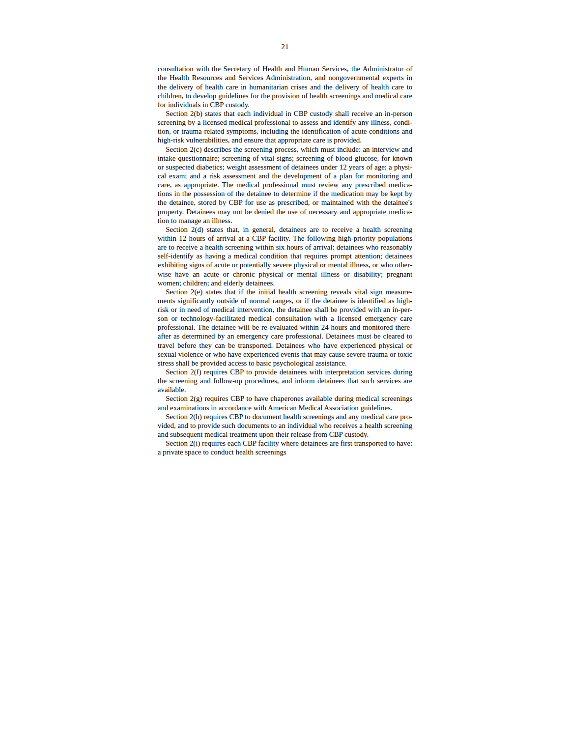21
consultation with the Secretary of Health and Human Services, the Administrator of the Health Resources and Services Administration, and nongovernmental experts in the delivery of health care in humanitarian crises and the delivery of health care to children, to develop guidelines for the provision of health screenings and medical care for individuals in CBP custody.
Section 2(b) states that each individual in CBP custody shall receive an in-person screening by a licensed medical professional to assess and identify any illness, condition, or trauma-related symptoms, including the identification of acute conditions and high-risk vulnerabilities, and ensure that appropriate care is provided.
Section 2(c) describes the screening process, which must include: an interview and intake questionnaire; screening of vital signs; screening of blood glucose, for known or suspected diabetics; weight assessment of detainees under 12 years of age; a physical exam; and a risk assessment and the development of a plan for monitoring and care, as appropriate. The medical professional must review any prescribed medications in the possession of the detainee to determine if the medication may be kept by the detainee, stored by CBP for use as prescribed, or maintained with the detainee's property. Detainees may not be denied the use of necessary and appropriate medication to manage an illness.
Section 2(d) states that, in general, detainees are to receive a health screening within 12 hours of arrival at a CBP facility. The following high-priority populations are to receive a health screening within six hours of arrival: detainees who reasonably self-identify as having a medical condition that requires prompt attention; detainees exhibiting signs of acute or potentially severe physical or mental illness, or who otherwise have an acute or chronic physical or mental illness or disability; pregnant women; children; and elderly detainees.
Section 2(e) states that if the initial health screening reveals vital sign measurements significantly outside of normal ranges, or if the detainee is identified as high-risk or in need of medical intervention, the detainee shall be provided with an in-person or technology-facilitated medical consultation with a licensed emergency care professional. The detainee will be re-evaluated within 24 hours and monitored thereafter as determined by an emergency care professional. Detainees must be cleared to travel before they can be transported. Detainees who have experienced physical or sexual violence or who have experienced events that may cause severe trauma or toxic stress shall be provided access to basic psychological assistance.
Section 2(f) requires CBP to provide detainees with interpretation services during the screening and follow-up procedures, and inform detainees that such services are available.
Section 2(g) requires CBP to have chaperones available during medical screenings and examinations in accordance with American Medical Association guidelines.
Section 2(h) requires CBP to document health screenings and any medical care provided, and to provide such documents to an individual who receives a health screening and subsequent medical treatment upon their release from CBP custody.
Section 2(i) requires each CBP facility where detainees are first transported to have: a private space to conduct health screenings